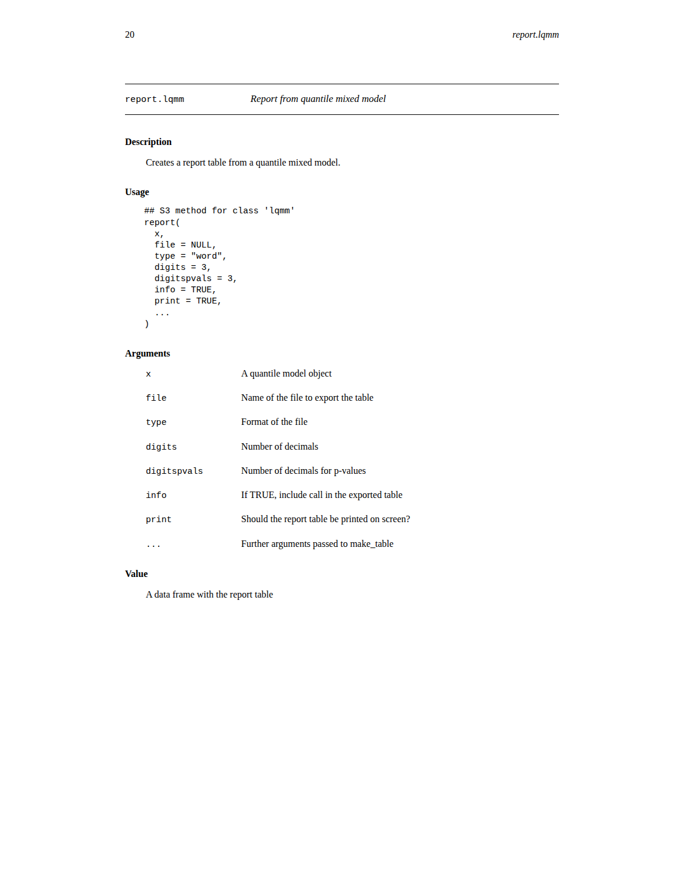20 report.lqmm
report.lqmm Report from quantile mixed model
Description
Creates a report table from a quantile mixed model.
Usage
## S3 method for class 'lqmm'
report(
  x,
  file = NULL,
  type = "word",
  digits = 3,
  digitspvals = 3,
  info = TRUE,
  print = TRUE,
  ...
)
Arguments
x
A quantile model object
file
Name of the file to export the table
type
Format of the file
digits
Number of decimals
digitspvals
Number of decimals for p-values
info
If TRUE, include call in the exported table
print
Should the report table be printed on screen?
...
Further arguments passed to make_table
Value
A data frame with the report table